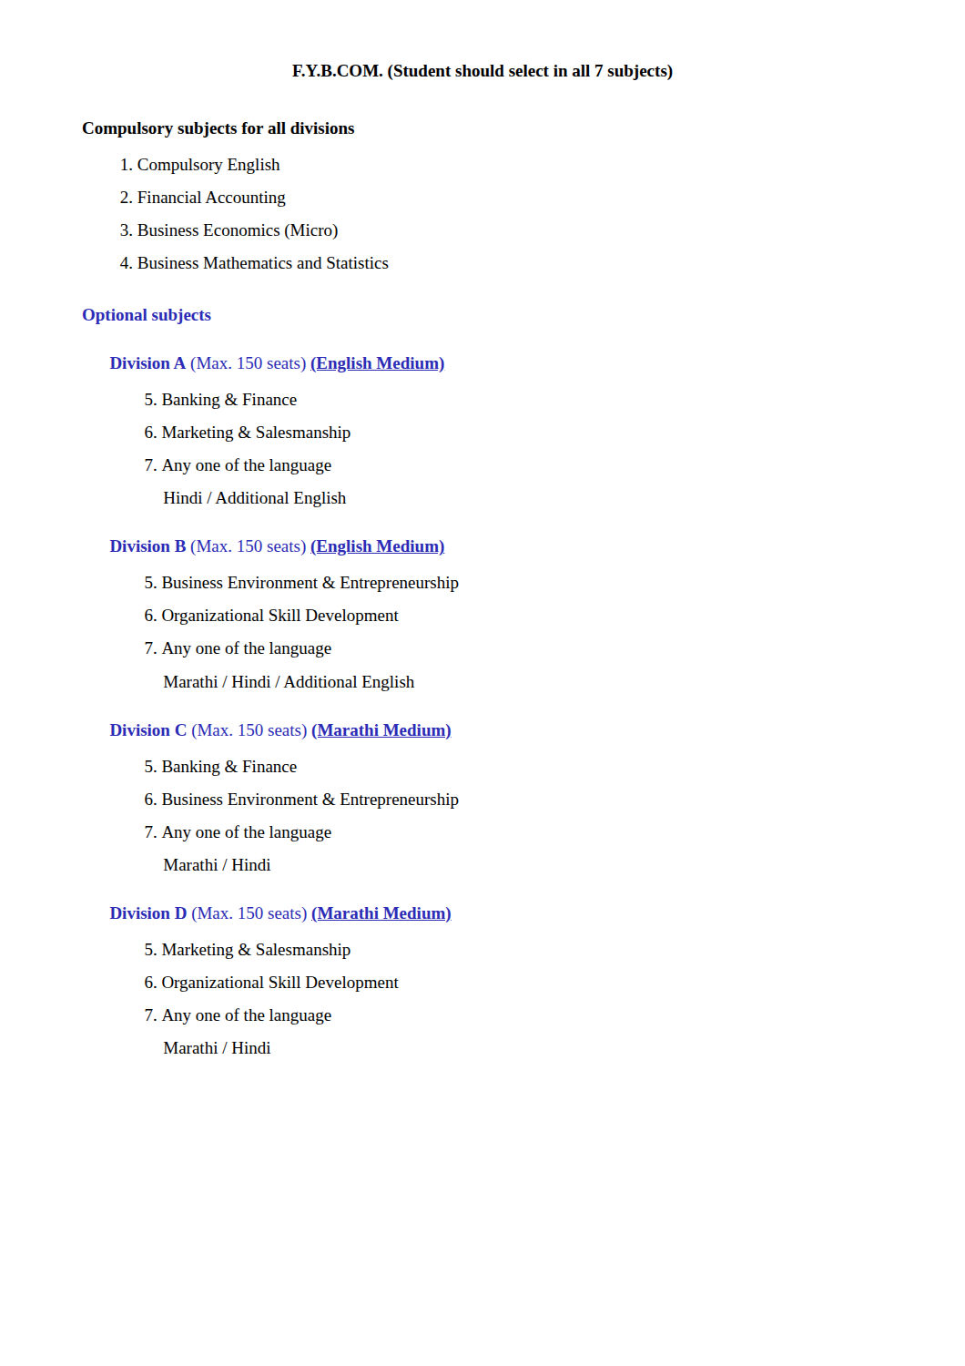F.Y.B.COM. (Student should select in all 7 subjects)
Compulsory subjects for all divisions
Compulsory English
Financial Accounting
Business Economics (Micro)
Business Mathematics and Statistics
Optional subjects
Division A (Max. 150 seats) (English Medium)
Banking & Finance
Marketing & Salesmanship
Any one of the language
Hindi / Additional English
Division B (Max. 150 seats) (English Medium)
Business Environment & Entrepreneurship
Organizational Skill Development
Any one of the language
Marathi / Hindi / Additional English
Division C (Max. 150 seats) (Marathi Medium)
Banking & Finance
Business Environment & Entrepreneurship
Any one of the language
Marathi / Hindi
Division D (Max. 150 seats) (Marathi Medium)
Marketing & Salesmanship
Organizational Skill Development
Any one of the language
Marathi / Hindi